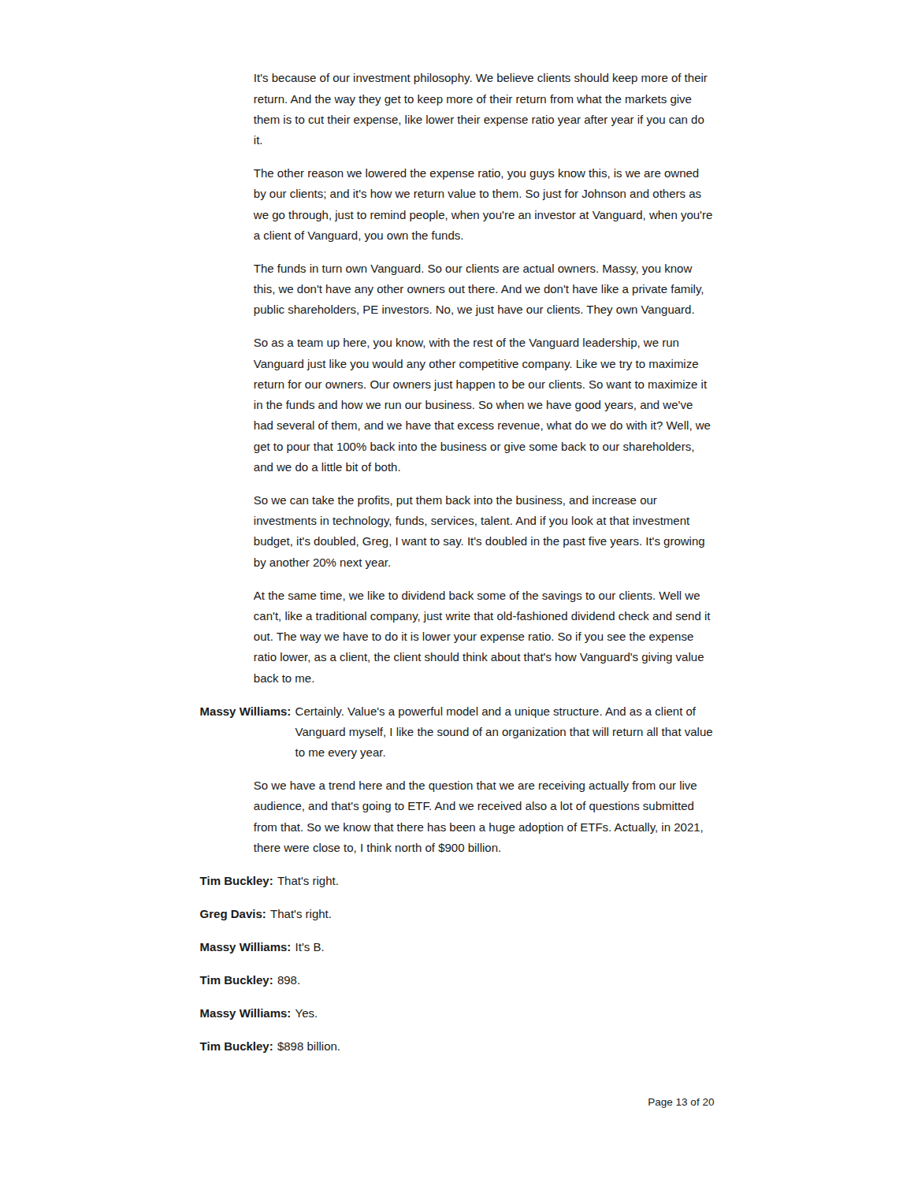It's because of our investment philosophy. We believe clients should keep more of their return. And the way they get to keep more of their return from what the markets give them is to cut their expense, like lower their expense ratio year after year if you can do it.
The other reason we lowered the expense ratio, you guys know this, is we are owned by our clients; and it's how we return value to them. So just for Johnson and others as we go through, just to remind people, when you're an investor at Vanguard, when you're a client of Vanguard, you own the funds.
The funds in turn own Vanguard. So our clients are actual owners. Massy, you know this, we don't have any other owners out there. And we don't have like a private family, public shareholders, PE investors. No, we just have our clients. They own Vanguard.
So as a team up here, you know, with the rest of the Vanguard leadership, we run Vanguard just like you would any other competitive company. Like we try to maximize return for our owners. Our owners just happen to be our clients. So want to maximize it in the funds and how we run our business. So when we have good years, and we've had several of them, and we have that excess revenue, what do we do with it? Well, we get to pour that 100% back into the business or give some back to our shareholders, and we do a little bit of both.
So we can take the profits, put them back into the business, and increase our investments in technology, funds, services, talent. And if you look at that investment budget, it's doubled, Greg, I want to say. It's doubled in the past five years. It's growing by another 20% next year.
At the same time, we like to dividend back some of the savings to our clients. Well we can't, like a traditional company, just write that old-fashioned dividend check and send it out. The way we have to do it is lower your expense ratio. So if you see the expense ratio lower, as a client, the client should think about that's how Vanguard's giving value back to me.
Massy Williams:
Certainly. Value's a powerful model and a unique structure. And as a client of Vanguard myself, I like the sound of an organization that will return all that value to me every year.
So we have a trend here and the question that we are receiving actually from our live audience, and that's going to ETF. And we received also a lot of questions submitted from that. So we know that there has been a huge adoption of ETFs. Actually, in 2021, there were close to, I think north of $900 billion.
Tim Buckley:
That's right.
Greg Davis:
That's right.
Massy Williams:
It's B.
Tim Buckley:
898.
Massy Williams:
Yes.
Tim Buckley:
$898 billion.
Page 13 of 20